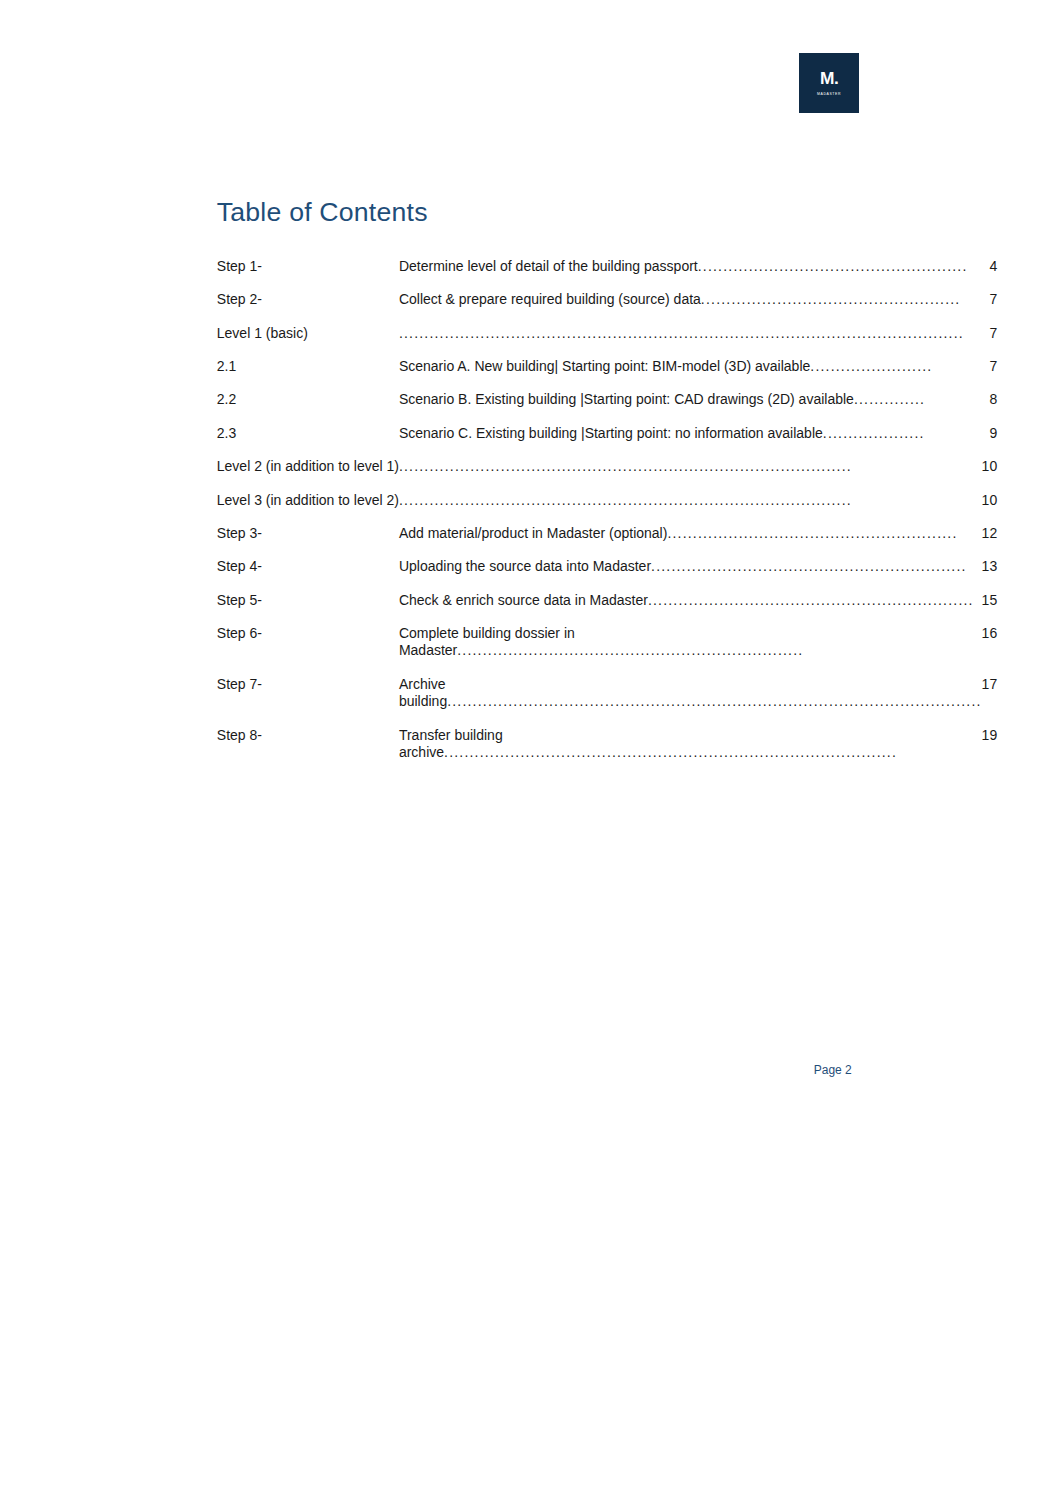M.
Madaster
Table of Contents
| Step 1- | Determine level of detail of the building passport ..................................................... | 4 |
| Step 2- | Collect & prepare required building (source) data ................................................... | 7 |
| Level 1 (basic) | ............................................................................................................... | 7 |
| 2.1 | Scenario A. New building/ Starting point: BIM-model (3D) available ........................ | 7 |
| 2.2 | Scenario B. Existing building /Starting point: CAD drawings (2D) available .............. | 8 |
| 2.3 | Scenario C. Existing building /Starting point: no information available .................... | 9 |
| Level 2 (in addition to level 1) | ......................................................................................... | 10 |
| Level 3 (in addition to level 2) | ......................................................................................... | 10 |
| Step 3- | Add material/product in Madaster (optional) ......................................................... | 12 |
| Step 4- | Uploading the source data into Madaster .............................................................. | 13 |
| Step 5- | Check & enrich source data in Madaster ................................................................ | 15 |
| Step 6- | Complete building dossier in Madaster .................................................................... | 16 |
| Step 7- | Archive building ......................................................................................................... | 17 |
| Step 8- | Transfer building archive ......................................................................................... | 19 |
Page 2